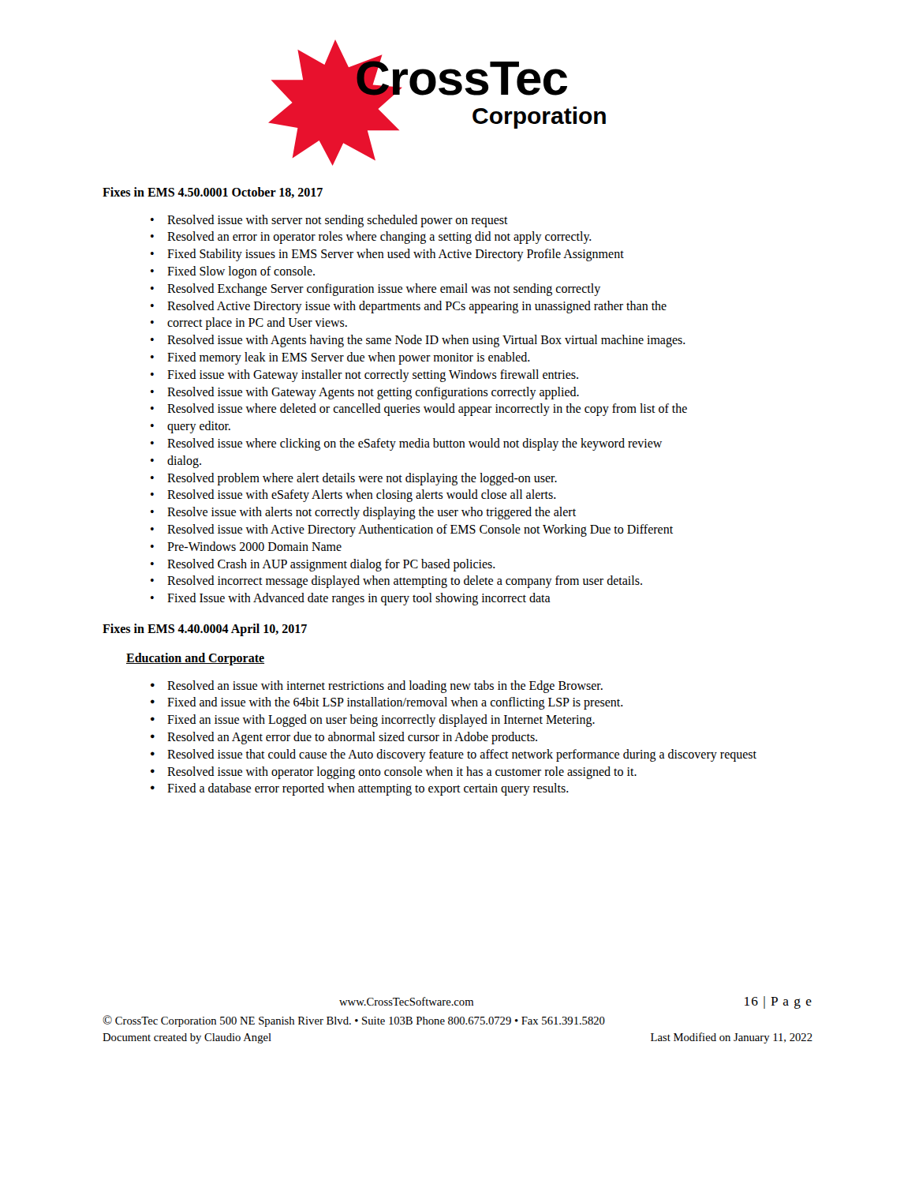CrossTec
Corporation
Fixes in EMS 4.50.0001 October 18, 2017
Resolved issue with server not sending scheduled power on request
Resolved an error in operator roles where changing a setting did not apply correctly.
Fixed Stability issues in EMS Server when used with Active Directory Profile Assignment
Fixed Slow logon of console.
Resolved Exchange Server configuration issue where email was not sending correctly
Resolved Active Directory issue with departments and PCs appearing in unassigned rather than the
correct place in PC and User views.
Resolved issue with Agents having the same Node ID when using Virtual Box virtual machine images.
Fixed memory leak in EMS Server due when power monitor is enabled.
Fixed issue with Gateway installer not correctly setting Windows firewall entries.
Resolved issue with Gateway Agents not getting configurations correctly applied.
Resolved issue where deleted or cancelled queries would appear incorrectly in the copy from list of the
query editor.
Resolved issue where clicking on the eSafety media button would not display the keyword review
dialog.
Resolved problem where alert details were not displaying the logged-on user.
Resolved issue with eSafety Alerts when closing alerts would close all alerts.
Resolve issue with alerts not correctly displaying the user who triggered the alert
Resolved issue with Active Directory Authentication of EMS Console not Working Due to Different
Pre-Windows 2000 Domain Name
Resolved Crash in AUP assignment dialog for PC based policies.
Resolved incorrect message displayed when attempting to delete a company from user details.
Fixed Issue with Advanced date ranges in query tool showing incorrect data
Fixes in EMS 4.40.0004 April 10, 2017
Education and Corporate
Resolved an issue with internet restrictions and loading new tabs in the Edge Browser.
Fixed and issue with the 64bit LSP installation/removal when a conflicting LSP is present.
Fixed an issue with Logged on user being incorrectly displayed in Internet Metering.
Resolved an Agent error due to abnormal sized cursor in Adobe products.
Resolved issue that could cause the Auto discovery feature to affect network performance during a discovery request
Resolved issue with operator logging onto console when it has a customer role assigned to it.
Fixed a database error reported when attempting to export certain query results.
www.CrossTecSoftware.com 16 | P a g e
© CrossTec Corporation 500 NE Spanish River Blvd. • Suite 103B Phone 800.675.0729 • Fax 561.391.5820
Document created by Claudio Angel Last Modified on January 11, 2022